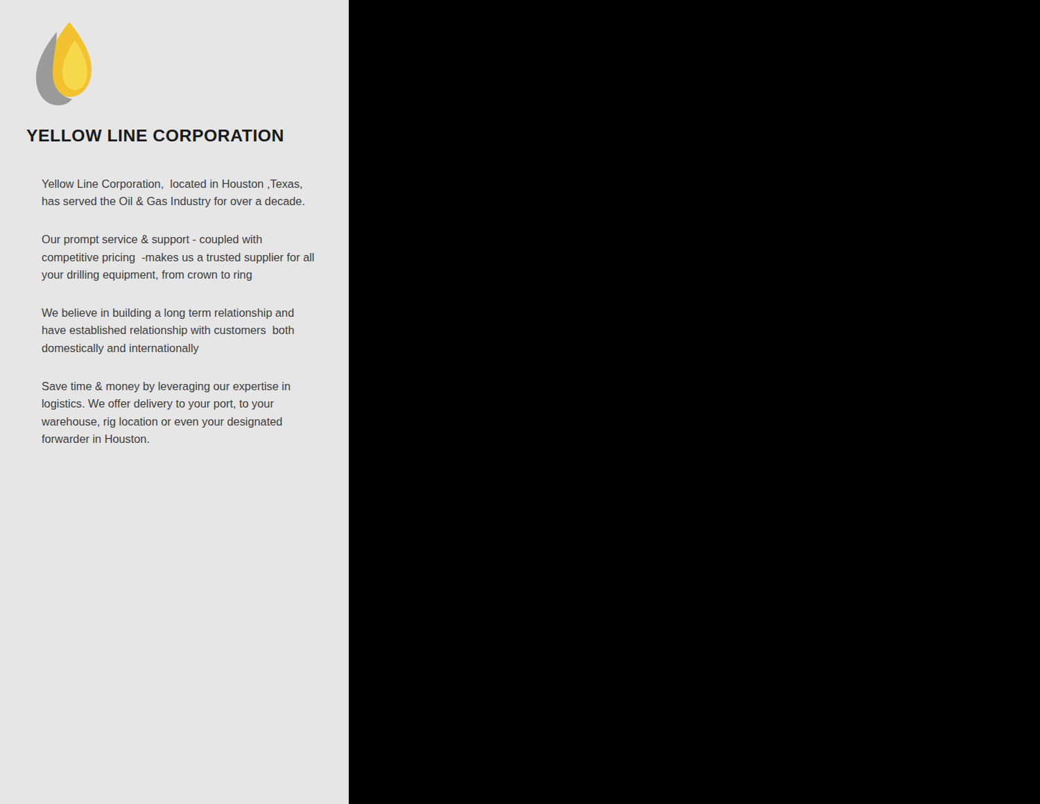YELLOW LINE CORPORATION
Yellow Line Corporation, located in Houston ,Texas, has served the Oil & Gas Industry for over a decade.
Our prompt service & support - coupled with competitive pricing -makes us a trusted supplier for all your drilling equipment, from crown to ring
We believe in building a long term relationship and have established relationship with customers both domestically and internationally
Save time & money by leveraging our expertise in logistics. We offer delivery to your port, to your warehouse, rig location or even your designated forwarder in Houston.